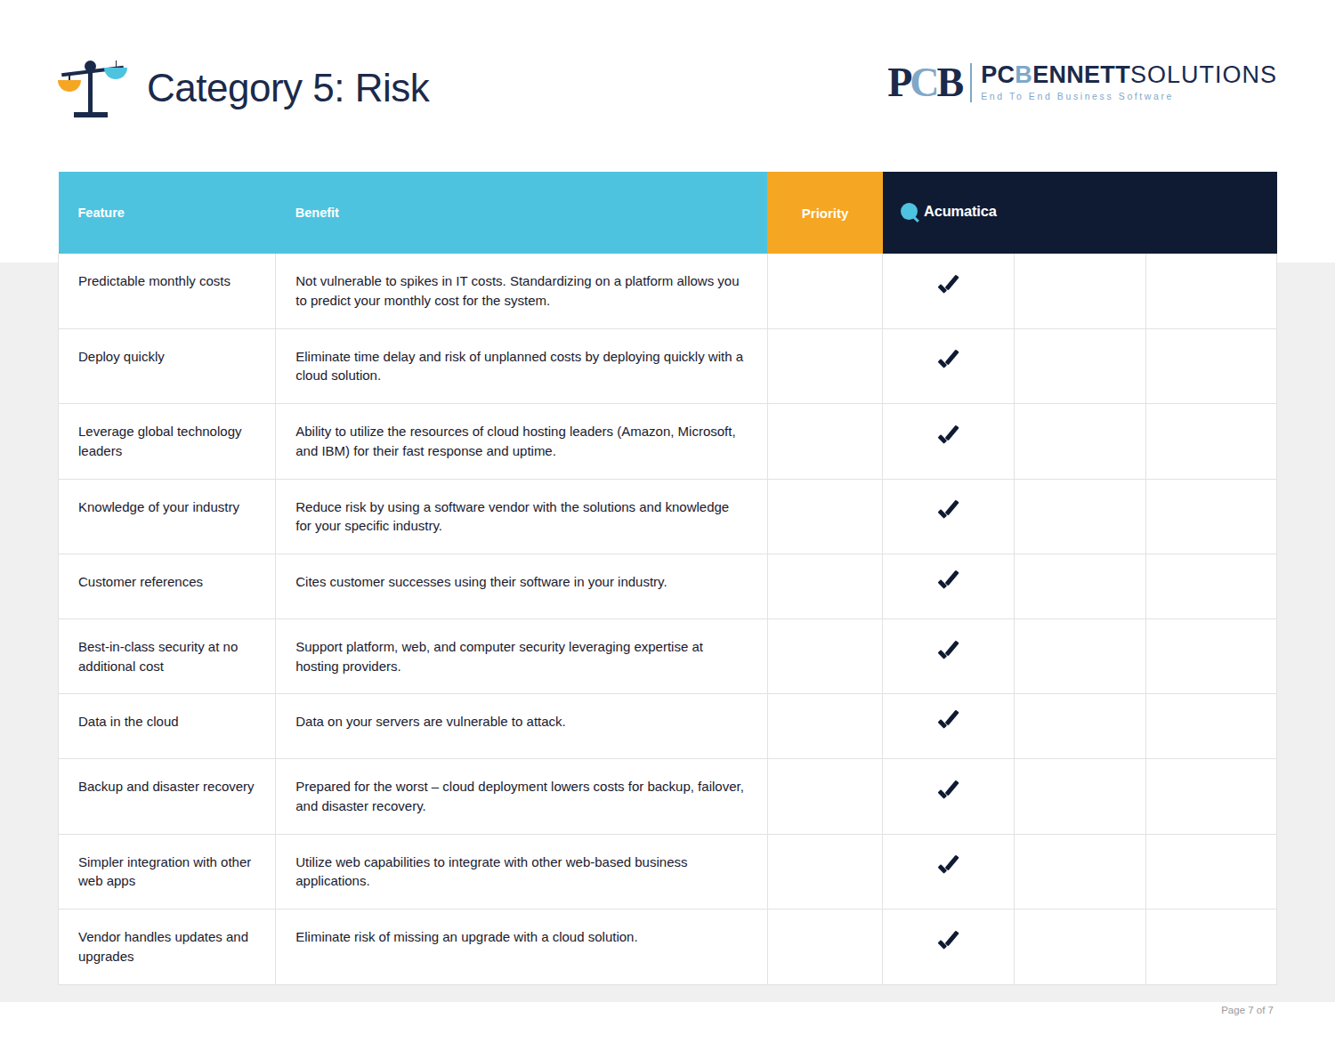Category 5: Risk
PCB
PC BENNETT SOLUTIONS
End To End Business Software
| Feature | Benefit | Priority | Acumatica | | |
| --- | --- | --- | --- | --- | --- |
| Predictable monthly costs | Not vulnerable to spikes in IT costs. Standardizing on a platform allows you to predict your monthly cost for the system. | | | | |
| Deploy quickly | Eliminate time delay and risk of unplanned costs by deploying quickly with a cloud solution. | | | | |
| Leverage global technology leaders | Ability to utilize the resources of cloud hosting leaders (Amazon, Microsoft, and IBM) for their fast response and uptime. | | | | |
| Knowledge of your industry | Reduce risk by using a software vendor with the solutions and knowledge for your specific industry. | | | | |
| Customer references | Cites customer successes using their software in your industry. | | | | |
| Best-in-class security at no additional cost | Support platform, web, and computer security leveraging expertise at hosting providers. | | | | |
| Data in the cloud | Data on your servers are vulnerable to attack. | | | | |
| Backup and disaster recovery | Prepared for the worst – cloud deployment lowers costs for backup, failover, and disaster recovery. | | | | |
| Simpler integration with other web apps | Utilize web capabilities to integrate with other web-based business applications. | | | | |
| Vendor handles updates and upgrades | Eliminate risk of missing an upgrade with a cloud solution. | | | | |
Page 7 of 7